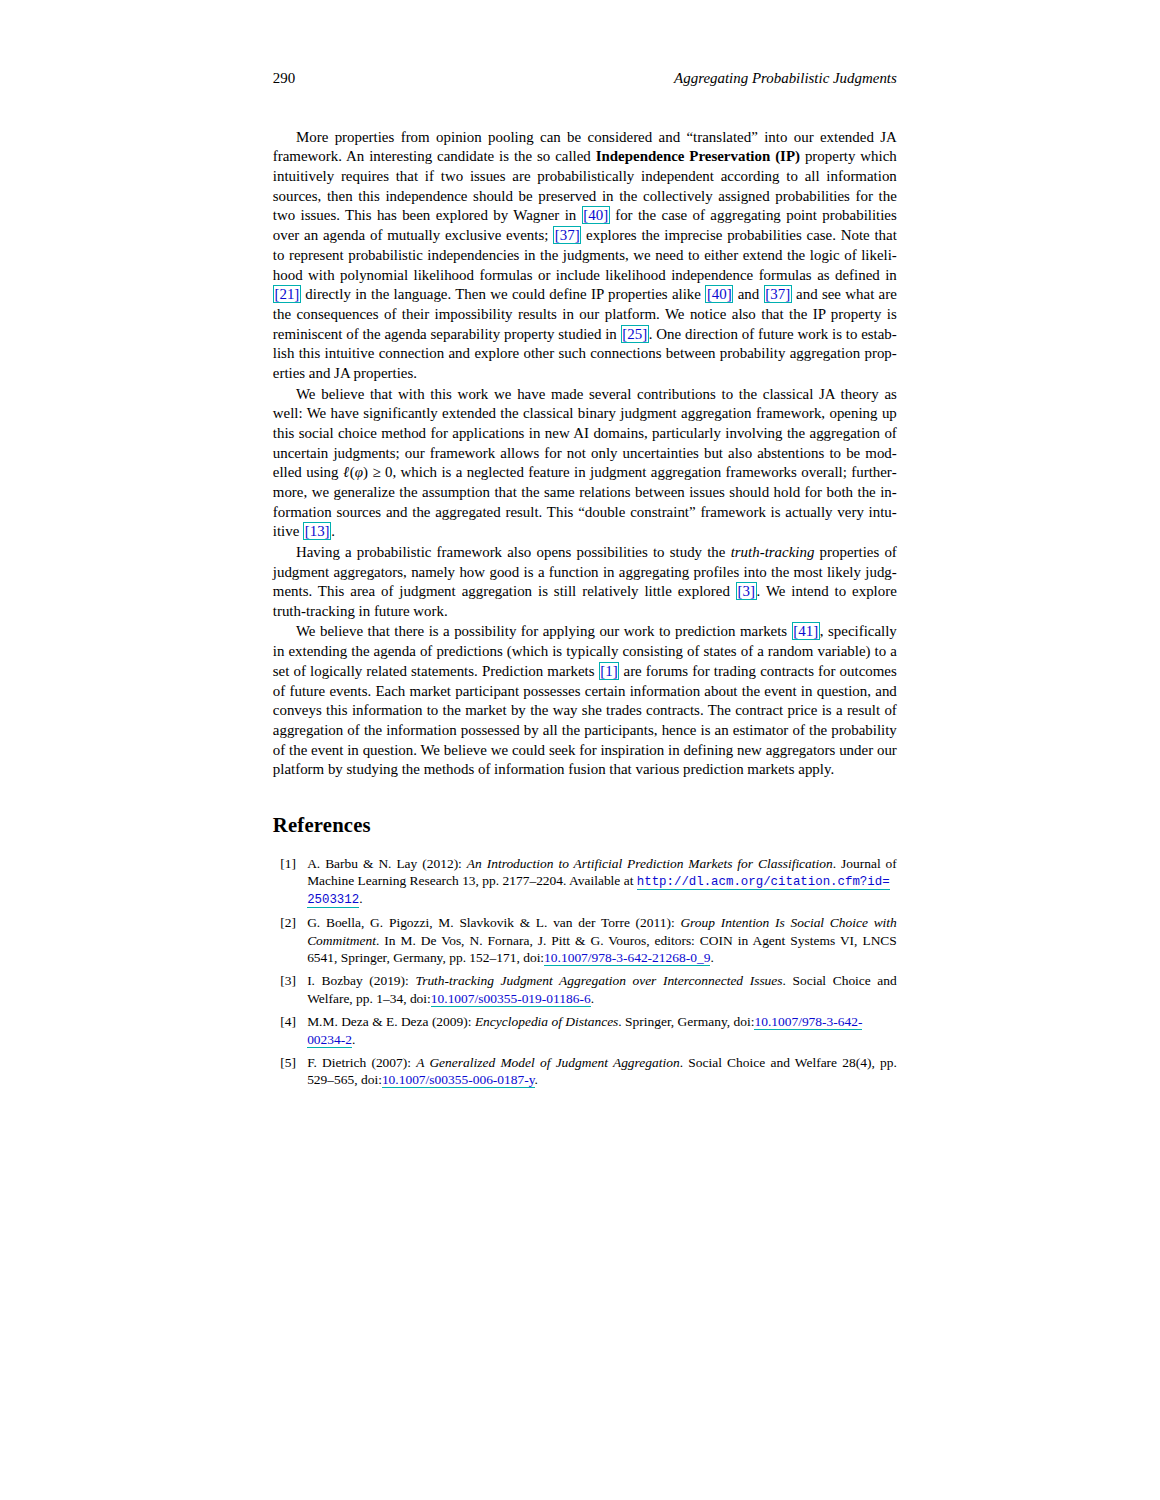290 Aggregating Probabilistic Judgments
More properties from opinion pooling can be considered and “translated” into our extended JA framework. An interesting candidate is the so called Independence Preservation (IP) property which intuitively requires that if two issues are probabilistically independent according to all information sources, then this independence should be preserved in the collectively assigned probabilities for the two issues. This has been explored by Wagner in [40] for the case of aggregating point probabilities over an agenda of mutually exclusive events; [37] explores the imprecise probabilities case. Note that to represent probabilistic independencies in the judgments, we need to either extend the logic of likelihood with polynomial likelihood formulas or include likelihood independence formulas as defined in [21] directly in the language. Then we could define IP properties alike [40] and [37] and see what are the consequences of their impossibility results in our platform. We notice also that the IP property is reminiscent of the agenda separability property studied in [25]. One direction of future work is to establish this intuitive connection and explore other such connections between probability aggregation properties and JA properties.
We believe that with this work we have made several contributions to the classical JA theory as well: We have significantly extended the classical binary judgment aggregation framework, opening up this social choice method for applications in new AI domains, particularly involving the aggregation of uncertain judgments; our framework allows for not only uncertainties but also abstentions to be modelled using ℓ(φ) ≥ 0, which is a neglected feature in judgment aggregation frameworks overall; furthermore, we generalize the assumption that the same relations between issues should hold for both the information sources and the aggregated result. This “double constraint” framework is actually very intuitive [13].
Having a probabilistic framework also opens possibilities to study the truth-tracking properties of judgment aggregators, namely how good is a function in aggregating profiles into the most likely judgments. This area of judgment aggregation is still relatively little explored [3]. We intend to explore truth-tracking in future work.
We believe that there is a possibility for applying our work to prediction markets [41], specifically in extending the agenda of predictions (which is typically consisting of states of a random variable) to a set of logically related statements. Prediction markets [1] are forums for trading contracts for outcomes of future events. Each market participant possesses certain information about the event in question, and conveys this information to the market by the way she trades contracts. The contract price is a result of aggregation of the information possessed by all the participants, hence is an estimator of the probability of the event in question. We believe we could seek for inspiration in defining new aggregators under our platform by studying the methods of information fusion that various prediction markets apply.
References
[1] A. Barbu & N. Lay (2012): An Introduction to Artificial Prediction Markets for Classification. Journal of Machine Learning Research 13, pp. 2177–2204. Available at http://dl.acm.org/citation.cfm?id=
2503312.
[2] G. Boella, G. Pigozzi, M. Slavkovik & L. van der Torre (2011): Group Intention Is Social Choice with Commitment. In M. De Vos, N. Fornara, J. Pitt & G. Vouros, editors: COIN in Agent Systems VI, LNCS 6541, Springer, Germany, pp. 152–171, doi:10.1007/978-3-642-21268-0_9.
[3] I. Bozbay (2019): Truth-tracking Judgment Aggregation over Interconnected Issues. Social Choice and Welfare, pp. 1–34, doi:10.1007/s00355-019-01186-6.
[4] M.M. Deza & E. Deza (2009): Encyclopedia of Distances. Springer, Germany, doi:10.1007/978-3-642-
00234-2.
[5] F. Dietrich (2007): A Generalized Model of Judgment Aggregation. Social Choice and Welfare 28(4), pp. 529–565, doi:10.1007/s00355-006-0187-y.